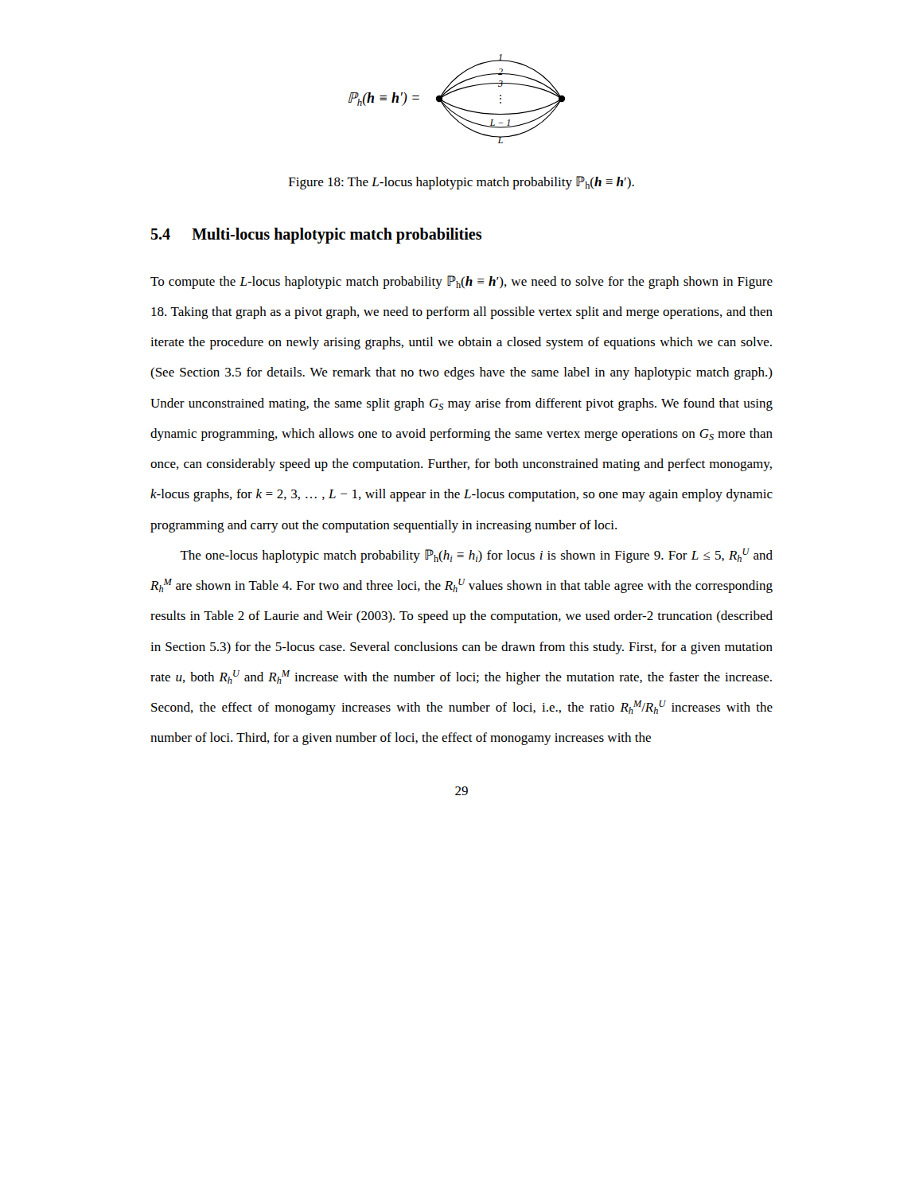ℙh(h ≡ h′) = 1 2 3 ⋮ L − 1 L
Figure 18: The L-locus haplotypic match probability ℙh(h ≡ h′).
5.4 Multi-locus haplotypic match probabilities
To compute the L-locus haplotypic match probability ℙh(h ≡ h′), we need to solve for the graph shown in Figure 18. Taking that graph as a pivot graph, we need to perform all possible vertex split and merge operations, and then iterate the procedure on newly arising graphs, until we obtain a closed system of equations which we can solve. (See Section 3.5 for details. We remark that no two edges have the same label in any haplotypic match graph.) Under unconstrained mating, the same split graph GS may arise from different pivot graphs. We found that using dynamic programming, which allows one to avoid performing the same vertex merge operations on GS more than once, can considerably speed up the computation. Further, for both unconstrained mating and perfect monogamy, k-locus graphs, for k = 2, 3, … , L − 1, will appear in the L-locus computation, so one may again employ dynamic programming and carry out the computation sequentially in increasing number of loci.
The one-locus haplotypic match probability ℙh(hi ≡ hi) for locus i is shown in Figure 9. For L ≤ 5, RhU and RhM are shown in Table 4. For two and three loci, the RhU values shown in that table agree with the corresponding results in Table 2 of Laurie and Weir (2003). To speed up the computation, we used order-2 truncation (described in Section 5.3) for the 5-locus case. Several conclusions can be drawn from this study. First, for a given mutation rate u, both RhU and RhM increase with the number of loci; the higher the mutation rate, the faster the increase. Second, the effect of monogamy increases with the number of loci, i.e., the ratio RhM/RhU increases with the number of loci. Third, for a given number of loci, the effect of monogamy increases with the
29